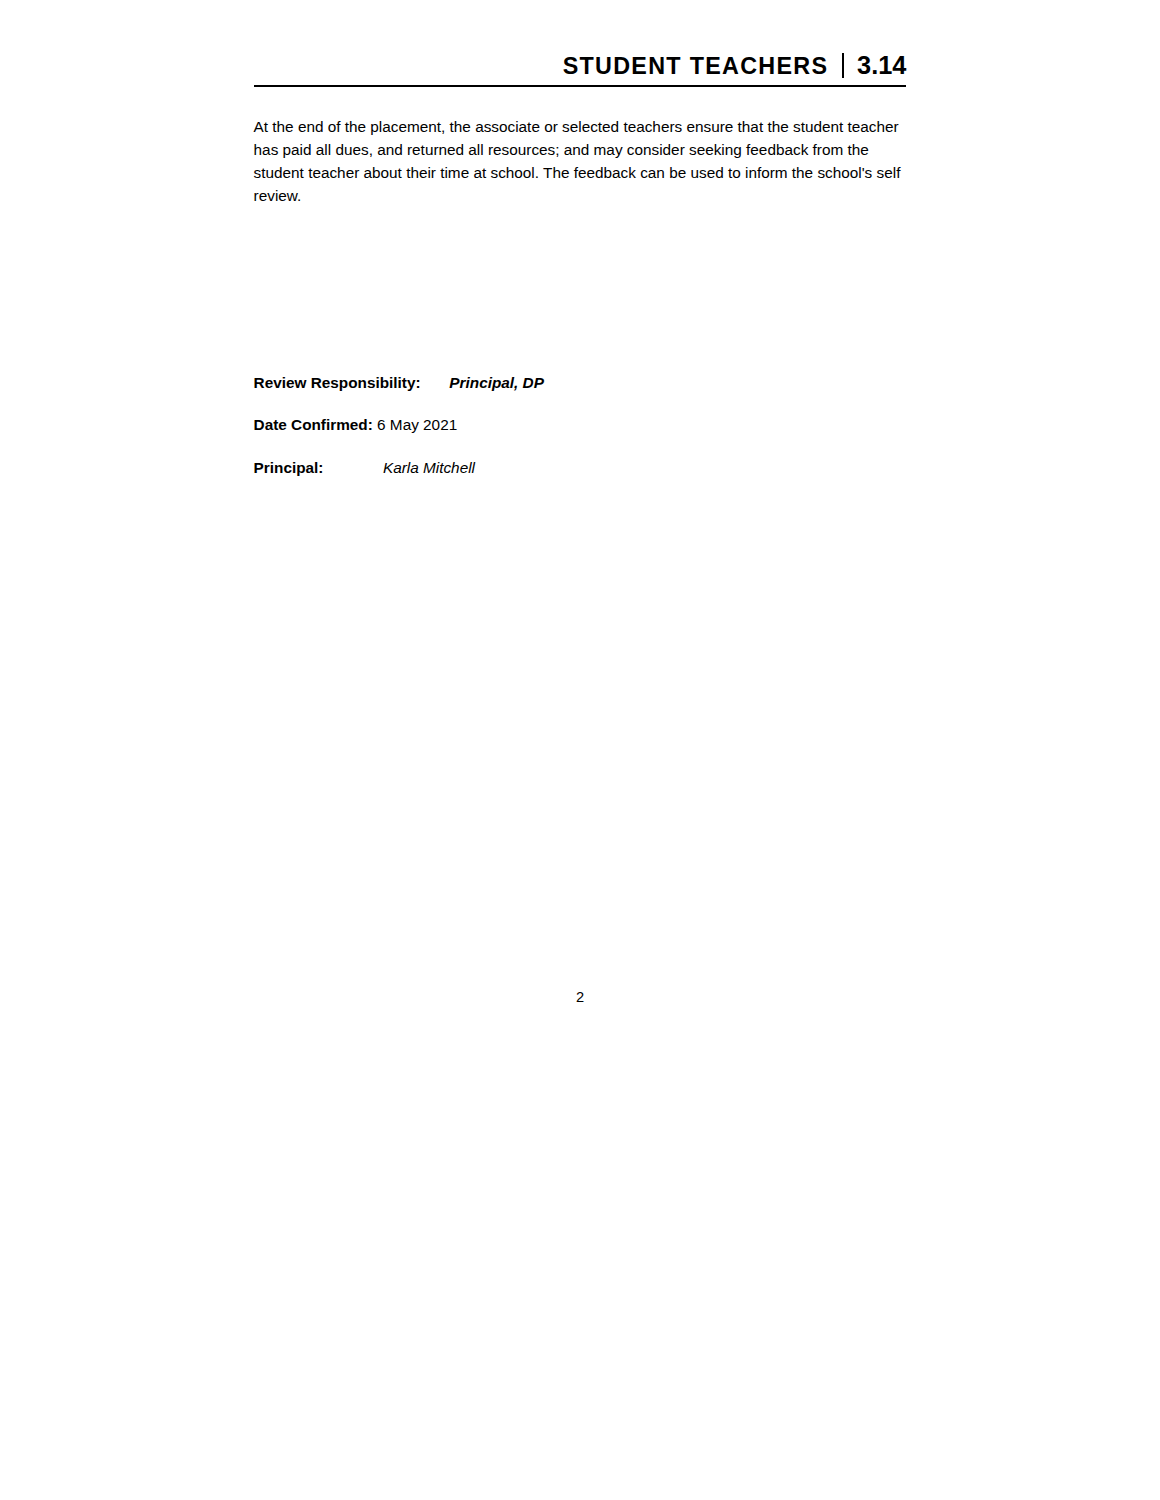Student Teachers
3.14
At the end of the placement, the associate or selected teachers ensure that the student teacher has paid all dues, and returned all resources; and may consider seeking feedback from the student teacher about their time at school. The feedback can be used to inform the school's self review.
Review Responsibility: Principal, DP
Date Confirmed: 6 May 2021
Principal: Karla Mitchell
2